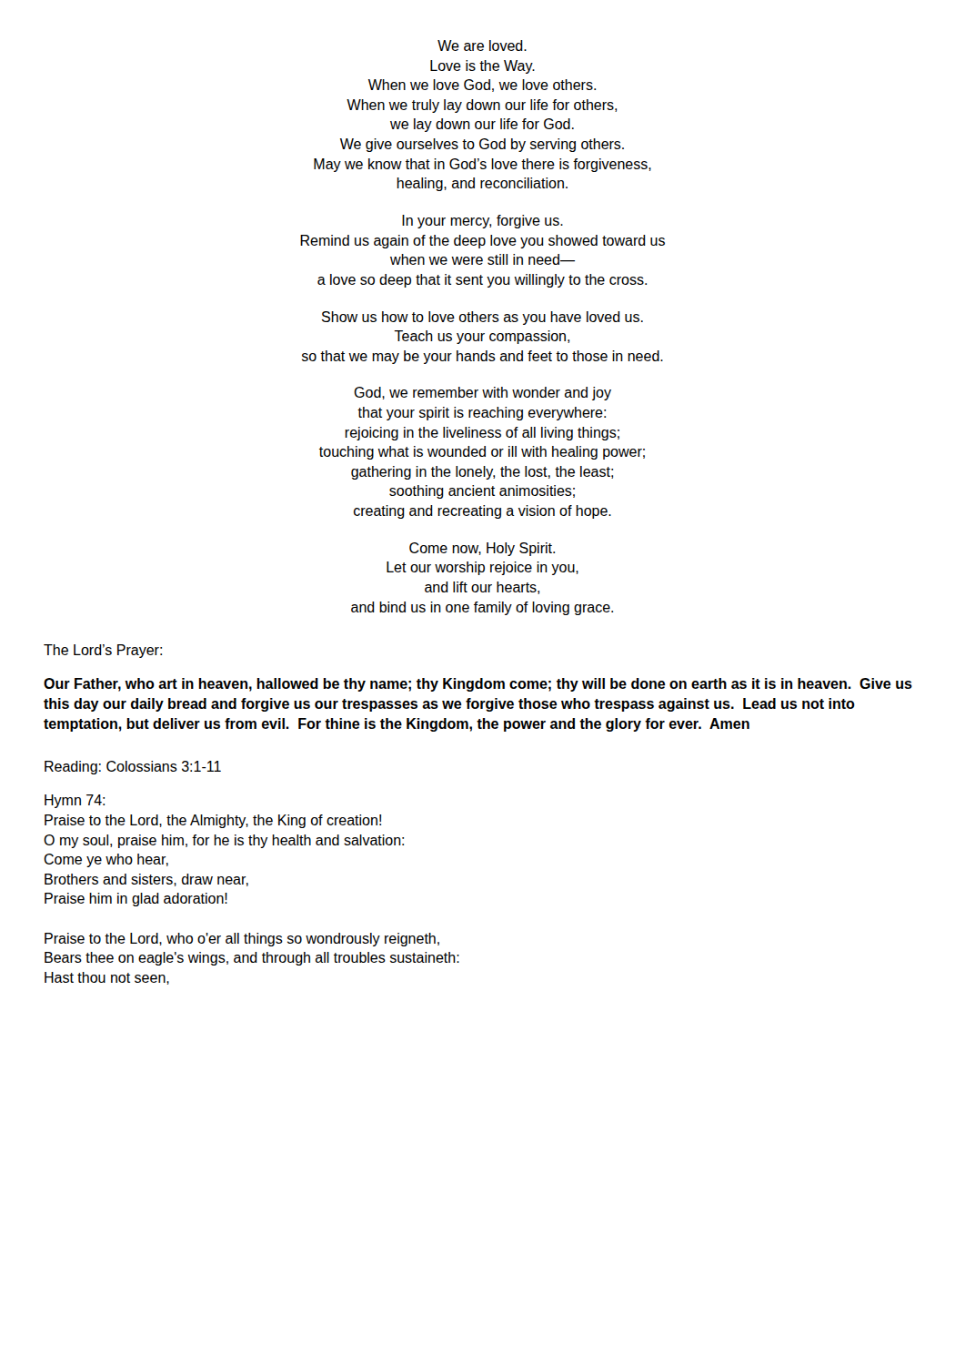We are loved.
Love is the Way.
When we love God, we love others.
When we truly lay down our life for others,
we lay down our life for God.
We give ourselves to God by serving others.
May we know that in God’s love there is forgiveness,
healing, and reconciliation.
In your mercy, forgive us.
Remind us again of the deep love you showed toward us
when we were still in need—
a love so deep that it sent you willingly to the cross.
Show us how to love others as you have loved us.
Teach us your compassion,
so that we may be your hands and feet to those in need.
God, we remember with wonder and joy
that your spirit is reaching everywhere:
rejoicing in the liveliness of all living things;
touching what is wounded or ill with healing power;
gathering in the lonely, the lost, the least;
soothing ancient animosities;
creating and recreating a vision of hope.
Come now, Holy Spirit.
Let our worship rejoice in you,
and lift our hearts,
and bind us in one family of loving grace.
The Lord’s Prayer:
Our Father, who art in heaven, hallowed be thy name; thy Kingdom come; thy will be done on earth as it is in heaven. Give us this day our daily bread and forgive us our trespasses as we forgive those who trespass against us. Lead us not into temptation, but deliver us from evil. For thine is the Kingdom, the power and the glory for ever. Amen
Reading: Colossians 3:1-11
Hymn 74:
Praise to the Lord, the Almighty, the King of creation!
O my soul, praise him, for he is thy health and salvation:
Come ye who hear,
Brothers and sisters, draw near,
Praise him in glad adoration!
Praise to the Lord, who o'er all things so wondrously reigneth,
Bears thee on eagle's wings, and through all troubles sustaineth:
Hast thou not seen,